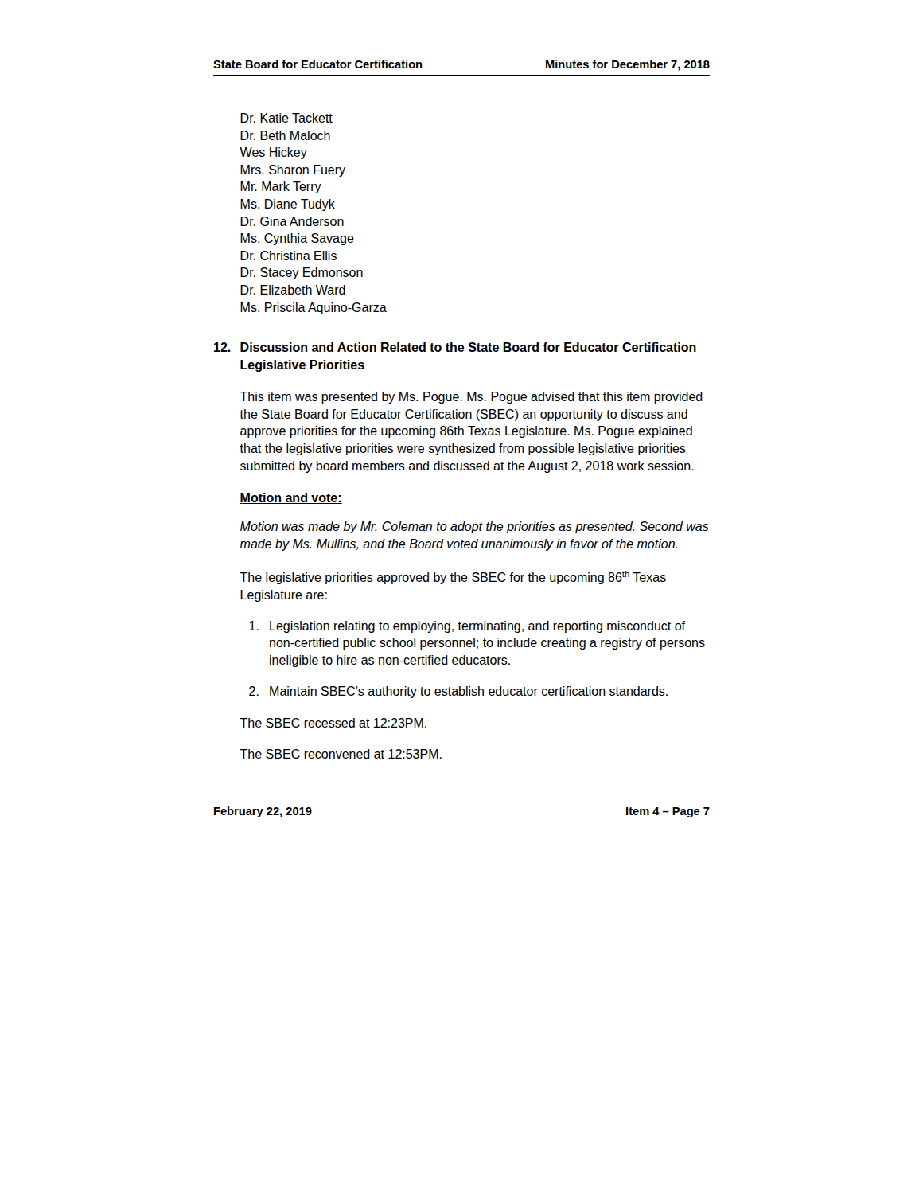State Board for Educator Certification Minutes for December 7, 2018
Dr. Katie Tackett
Dr. Beth Maloch
Wes Hickey
Mrs. Sharon Fuery
Mr. Mark Terry
Ms. Diane Tudyk
Dr. Gina Anderson
Ms. Cynthia Savage
Dr. Christina Ellis
Dr. Stacey Edmonson
Dr. Elizabeth Ward
Ms. Priscila Aquino-Garza
12. Discussion and Action Related to the State Board for Educator Certification Legislative Priorities
This item was presented by Ms. Pogue. Ms. Pogue advised that this item provided the State Board for Educator Certification (SBEC) an opportunity to discuss and approve priorities for the upcoming 86th Texas Legislature. Ms. Pogue explained that the legislative priorities were synthesized from possible legislative priorities submitted by board members and discussed at the August 2, 2018 work session.
Motion and vote:
Motion was made by Mr. Coleman to adopt the priorities as presented. Second was made by Ms. Mullins, and the Board voted unanimously in favor of the motion.
The legislative priorities approved by the SBEC for the upcoming 86th Texas Legislature are:
Legislation relating to employing, terminating, and reporting misconduct of non-certified public school personnel; to include creating a registry of persons ineligible to hire as non-certified educators.
Maintain SBEC’s authority to establish educator certification standards.
The SBEC recessed at 12:23PM.
The SBEC reconvened at 12:53PM.
February 22, 2019 Item 4 – Page 7